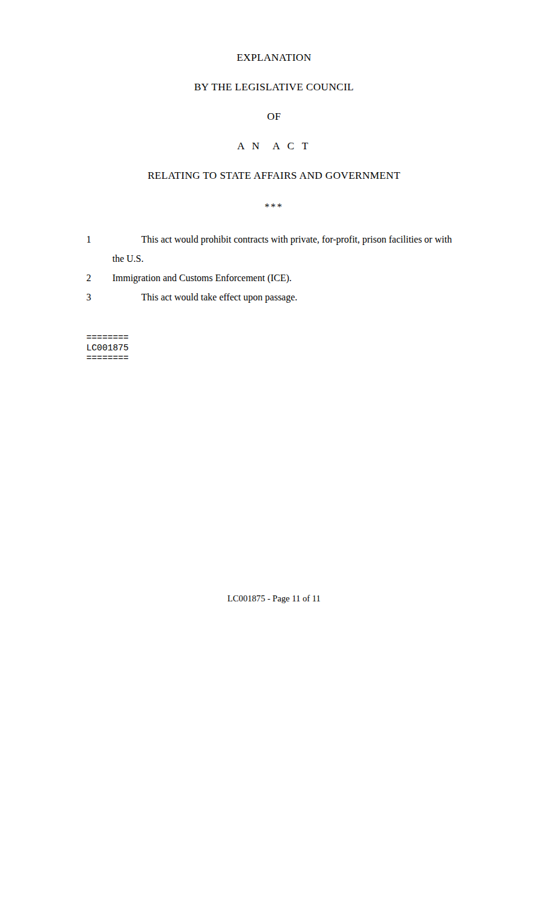EXPLANATION
BY THE LEGISLATIVE COUNCIL
OF
A N A C T
RELATING TO STATE AFFAIRS AND GOVERNMENT
***
| 1 | This act would prohibit contracts with private, for-profit, prison facilities or with the U.S. |
| 2 | Immigration and Customs Enforcement (ICE). |
| 3 | This act would take effect upon passage. |
========
LC001875
========
LC001875 - Page 11 of 11